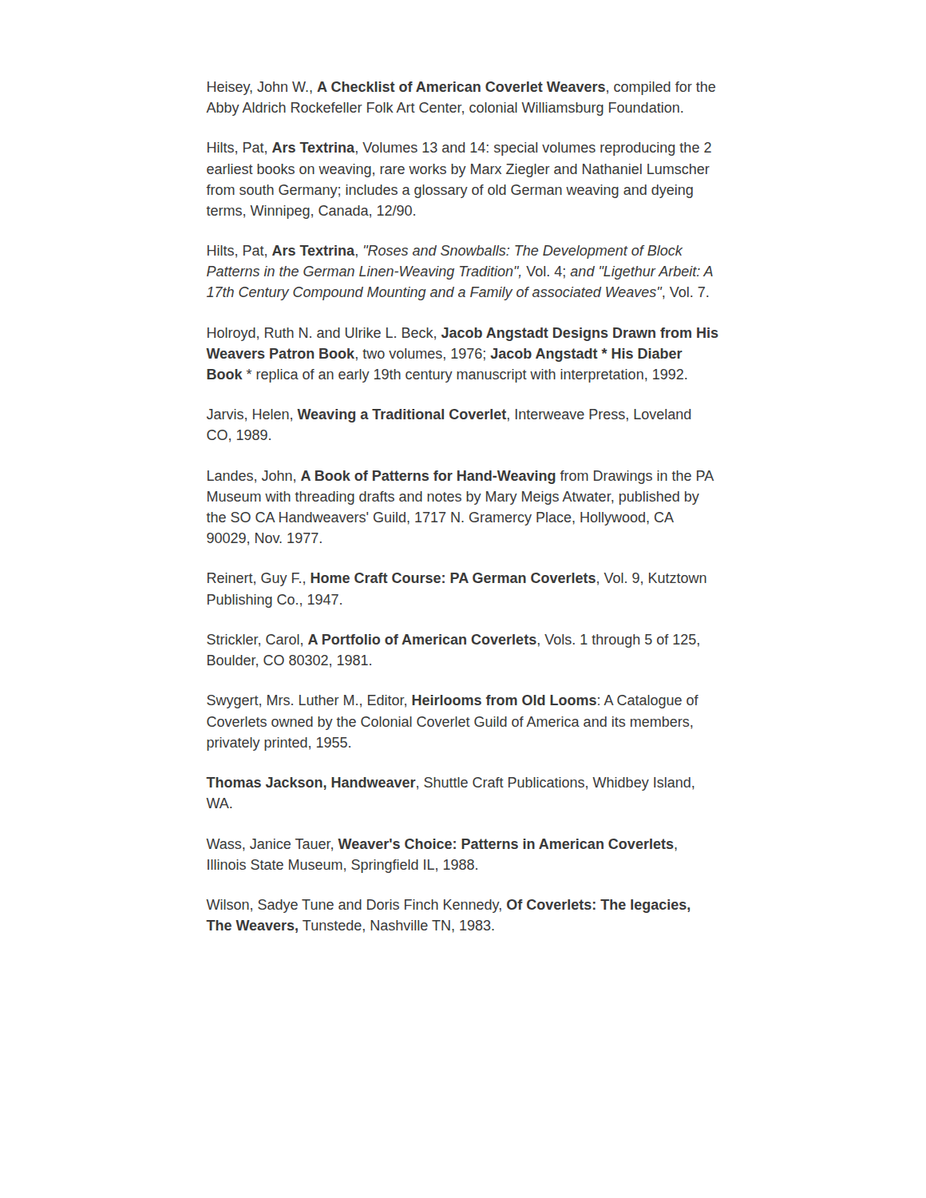Heisey, John W., A Checklist of American Coverlet Weavers, compiled for the Abby Aldrich Rockefeller Folk Art Center, colonial Williamsburg Foundation.
Hilts, Pat, Ars Textrina, Volumes 13 and 14: special volumes reproducing the 2 earliest books on weaving, rare works by Marx Ziegler and Nathaniel Lumscher from south Germany; includes a glossary of old German weaving and dyeing terms, Winnipeg, Canada, 12/90.
Hilts, Pat, Ars Textrina, "Roses and Snowballs: The Development of Block Patterns in the German Linen-Weaving Tradition", Vol. 4; and "Ligethur Arbeit: A 17th Century Compound Mounting and a Family of associated Weaves", Vol. 7.
Holroyd, Ruth N. and Ulrike L. Beck, Jacob Angstadt Designs Drawn from His Weavers Patron Book, two volumes, 1976; Jacob Angstadt * His Diaber Book * replica of an early 19th century manuscript with interpretation, 1992.
Jarvis, Helen, Weaving a Traditional Coverlet, Interweave Press, Loveland CO, 1989.
Landes, John, A Book of Patterns for Hand-Weaving from Drawings in the PA Museum with threading drafts and notes by Mary Meigs Atwater, published by the SO CA Handweavers' Guild, 1717 N. Gramercy Place, Hollywood, CA 90029, Nov. 1977.
Reinert, Guy F., Home Craft Course: PA German Coverlets, Vol. 9, Kutztown Publishing Co., 1947.
Strickler, Carol, A Portfolio of American Coverlets, Vols. 1 through 5 of 125, Boulder, CO 80302, 1981.
Swygert, Mrs. Luther M., Editor, Heirlooms from Old Looms: A Catalogue of Coverlets owned by the Colonial Coverlet Guild of America and its members, privately printed, 1955.
Thomas Jackson, Handweaver, Shuttle Craft Publications, Whidbey Island, WA.
Wass, Janice Tauer, Weaver's Choice: Patterns in American Coverlets, Illinois State Museum, Springfield IL, 1988.
Wilson, Sadye Tune and Doris Finch Kennedy, Of Coverlets: The legacies, The Weavers, Tunstede, Nashville TN, 1983.